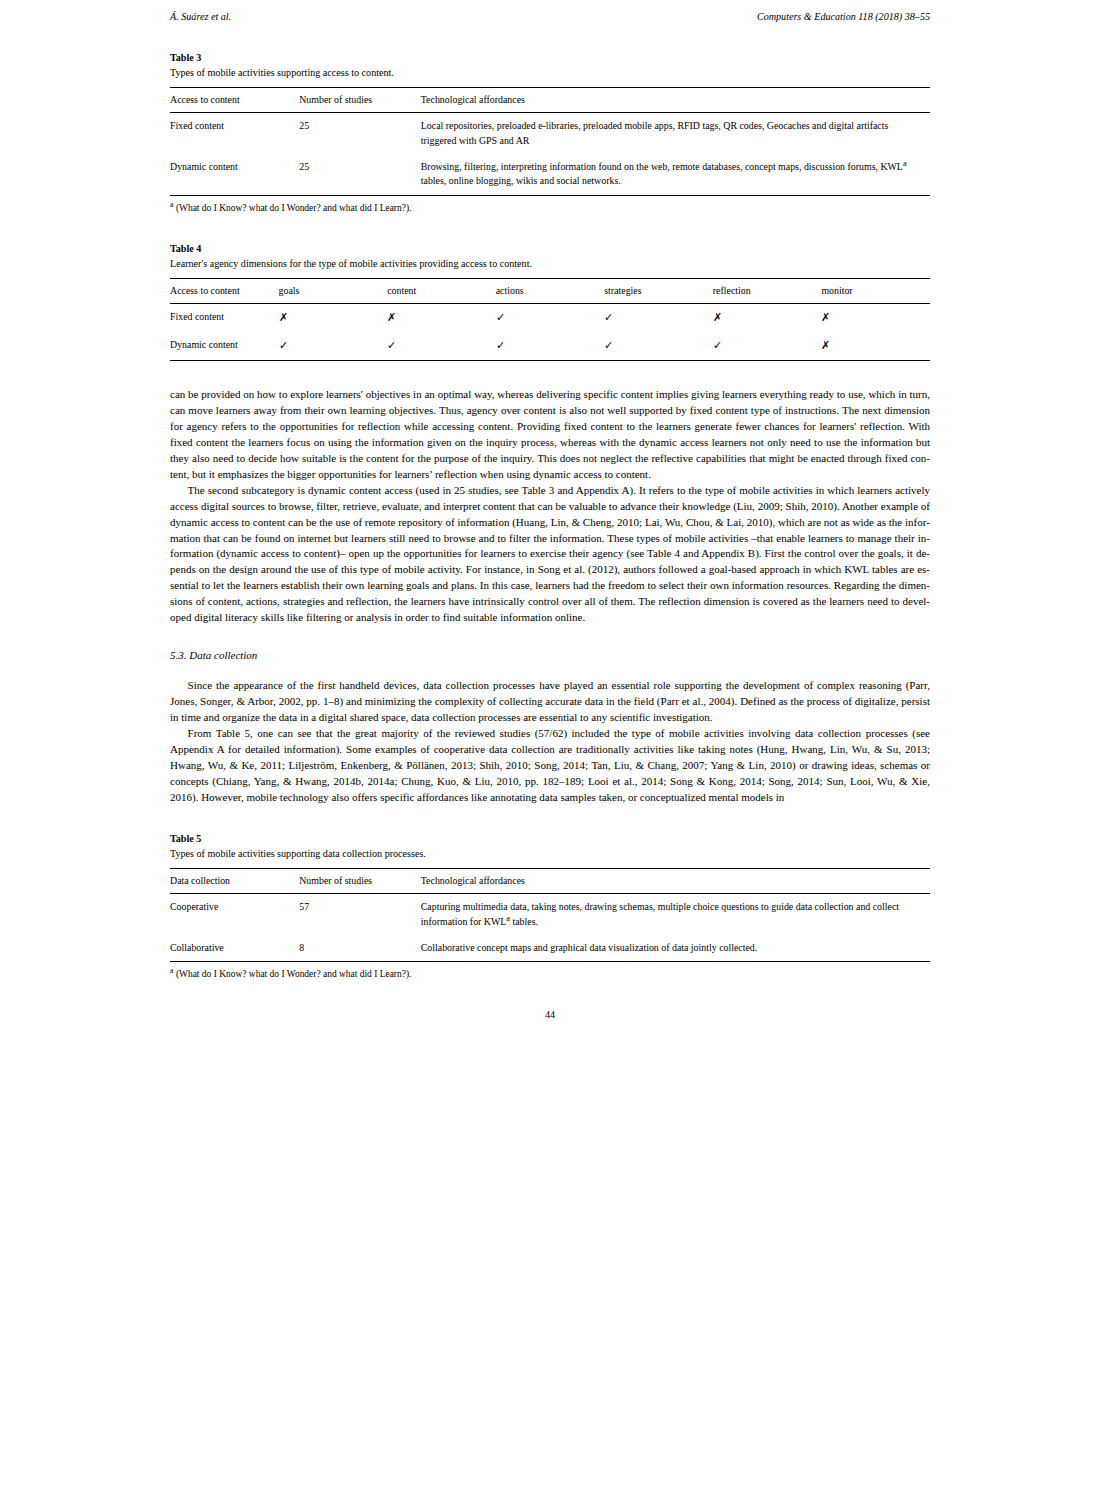Á. Suárez et al.
Computers & Education 118 (2018) 38–55
Table 3
Types of mobile activities supporting access to content.
| Access to content | Number of studies | Technological affordances |
| --- | --- | --- |
| Fixed content | 25 | Local repositories, preloaded e-libraries, preloaded mobile apps, RFID tags, QR codes, Geocaches and digital artifacts triggered with GPS and AR |
| Dynamic content | 25 | Browsing, filtering, interpreting information found on the web, remote databases, concept maps, discussion forums, KWL a tables, online blogging, wikis and social networks. |
a (What do I Know? what do I Wonder? and what did I Learn?).
Table 4
Learner's agency dimensions for the type of mobile activities providing access to content.
| Access to content | goals | content | actions | strategies | reflection | monitor |
| --- | --- | --- | --- | --- | --- | --- |
| Fixed content | | | | | | |
| Dynamic content | | | | | | |
can be provided on how to explore learners' objectives in an optimal way, whereas delivering specific content implies giving learners everything ready to use, which in turn, can move learners away from their own learning objectives. Thus, agency over content is also not well supported by fixed content type of instructions. The next dimension for agency refers to the opportunities for reflection while accessing content. Providing fixed content to the learners generate fewer chances for learners' reflection. With fixed content the learners focus on using the information given on the inquiry process, whereas with the dynamic access learners not only need to use the information but they also need to decide how suitable is the content for the purpose of the inquiry. This does not neglect the reflective capabilities that might be enacted through fixed content, but it emphasizes the bigger opportunities for learners’ reflection when using dynamic access to content.
The second subcategory is dynamic content access (used in 25 studies, see Table 3 and Appendix A). It refers to the type of mobile activities in which learners actively access digital sources to browse, filter, retrieve, evaluate, and interpret content that can be valuable to advance their knowledge (Liu, 2009; Shih, 2010). Another example of dynamic access to content can be the use of remote repository of information (Huang, Lin, & Cheng, 2010; Lai, Wu, Chou, & Lai, 2010), which are not as wide as the information that can be found on internet but learners still need to browse and to filter the information. These types of mobile activities –that enable learners to manage their information (dynamic access to content)– open up the opportunities for learners to exercise their agency (see Table 4 and Appendix B). First the control over the goals, it depends on the design around the use of this type of mobile activity. For instance, in Song et al. (2012), authors followed a goal-based approach in which KWL tables are essential to let the learners establish their own learning goals and plans. In this case, learners had the freedom to select their own information resources. Regarding the dimensions of content, actions, strategies and reflection, the learners have intrinsically control over all of them. The reflection dimension is covered as the learners need to developed digital literacy skills like filtering or analysis in order to find suitable information online.
5.3. Data collection
Since the appearance of the first handheld devices, data collection processes have played an essential role supporting the development of complex reasoning (Parr, Jones, Songer, & Arbor, 2002, pp. 1–8) and minimizing the complexity of collecting accurate data in the field (Parr et al., 2004). Defined as the process of digitalize, persist in time and organize the data in a digital shared space, data collection processes are essential to any scientific investigation.
From Table 5, one can see that the great majority of the reviewed studies (57/62) included the type of mobile activities involving data collection processes (see Appendix A for detailed information). Some examples of cooperative data collection are traditionally activities like taking notes (Hung, Hwang, Lin, Wu, & Su, 2013; Hwang, Wu, & Ke, 2011; Liljeström, Enkenberg, & Pöllänen, 2013; Shih, 2010; Song, 2014; Tan, Liu, & Chang, 2007; Yang & Lin, 2010) or drawing ideas, schemas or concepts (Chiang, Yang, & Hwang, 2014b, 2014a; Chung, Kuo, & Liu, 2010, pp. 182–189; Looi et al., 2014; Song & Kong, 2014; Song, 2014; Sun, Looi, Wu, & Xie, 2016). However, mobile technology also offers specific affordances like annotating data samples taken, or conceptualized mental models in
Table 5
Types of mobile activities supporting data collection processes.
| Data collection | Number of studies | Technological affordances |
| --- | --- | --- |
| Cooperative | 57 | Capturing multimedia data, taking notes, drawing schemas, multiple choice questions to guide data collection and collect information for KWL a tables. |
| Collaborative | 8 | Collaborative concept maps and graphical data visualization of data jointly collected. |
a (What do I Know? what do I Wonder? and what did I Learn?).
44